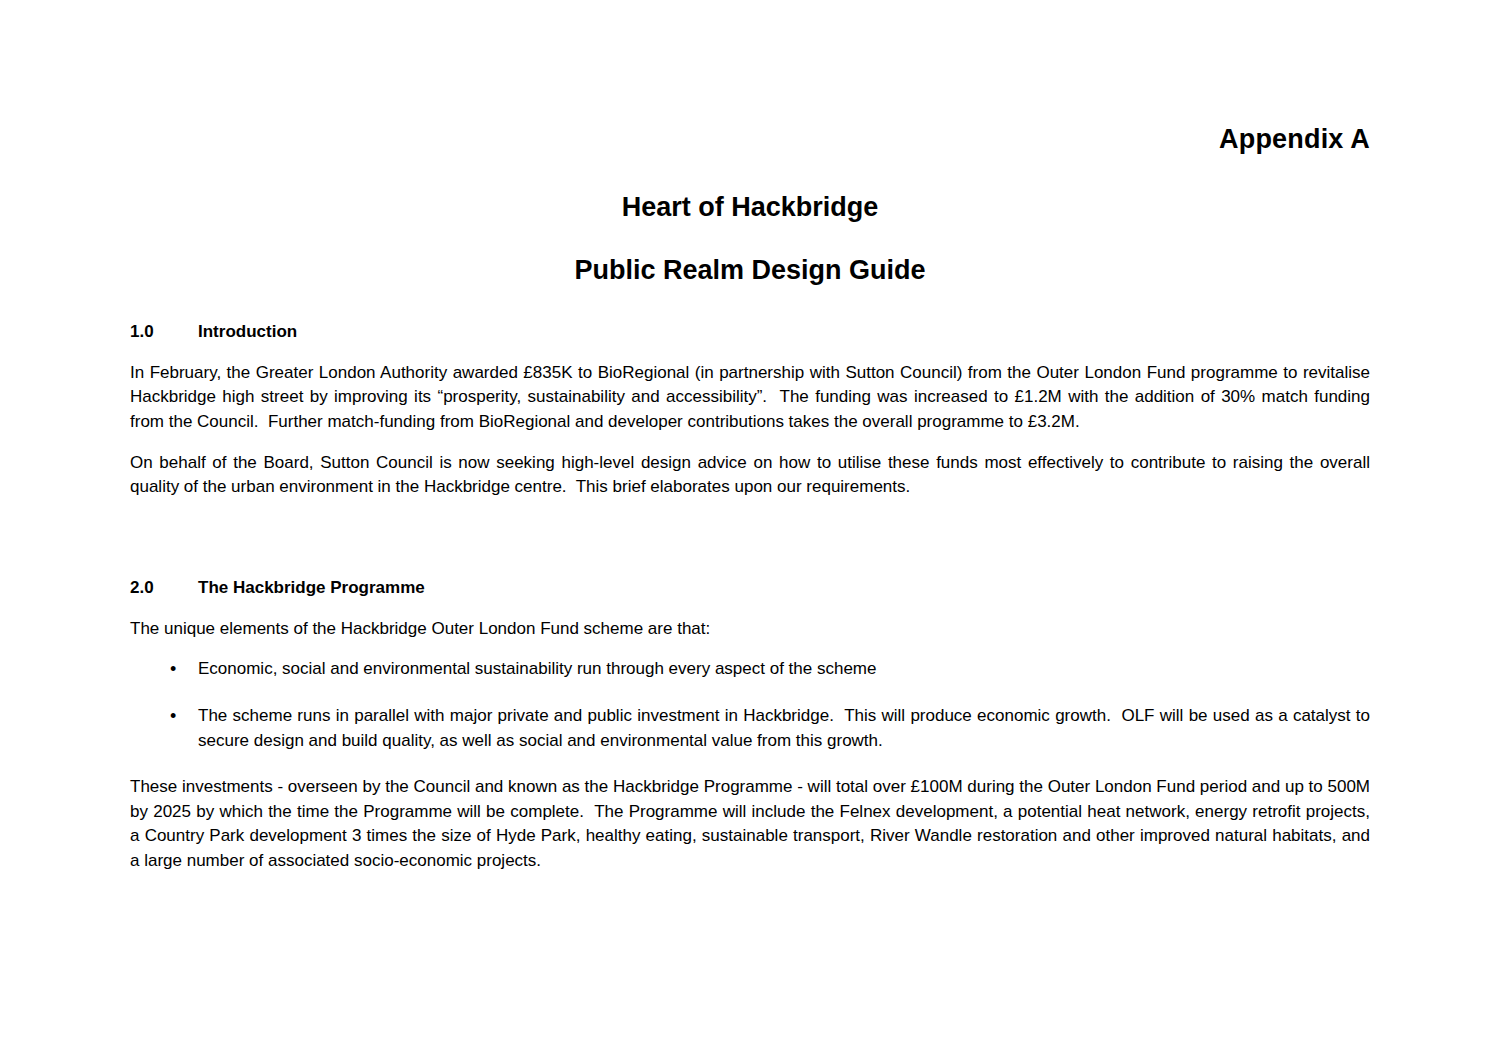Appendix A
Heart of Hackbridge Public Realm Design Guide
1.0 Introduction
In February, the Greater London Authority awarded £835K to BioRegional (in partnership with Sutton Council) from the Outer London Fund programme to revitalise Hackbridge high street by improving its “prosperity, sustainability and accessibility”. The funding was increased to £1.2M with the addition of 30% match funding from the Council. Further match-funding from BioRegional and developer contributions takes the overall programme to £3.2M.
On behalf of the Board, Sutton Council is now seeking high-level design advice on how to utilise these funds most effectively to contribute to raising the overall quality of the urban environment in the Hackbridge centre. This brief elaborates upon our requirements.
2.0 The Hackbridge Programme
The unique elements of the Hackbridge Outer London Fund scheme are that:
Economic, social and environmental sustainability run through every aspect of the scheme
The scheme runs in parallel with major private and public investment in Hackbridge. This will produce economic growth. OLF will be used as a catalyst to secure design and build quality, as well as social and environmental value from this growth.
These investments - overseen by the Council and known as the Hackbridge Programme - will total over £100M during the Outer London Fund period and up to 500M by 2025 by which the time the Programme will be complete. The Programme will include the Felnex development, a potential heat network, energy retrofit projects, a Country Park development 3 times the size of Hyde Park, healthy eating, sustainable transport, River Wandle restoration and other improved natural habitats, and a large number of associated socio-economic projects.